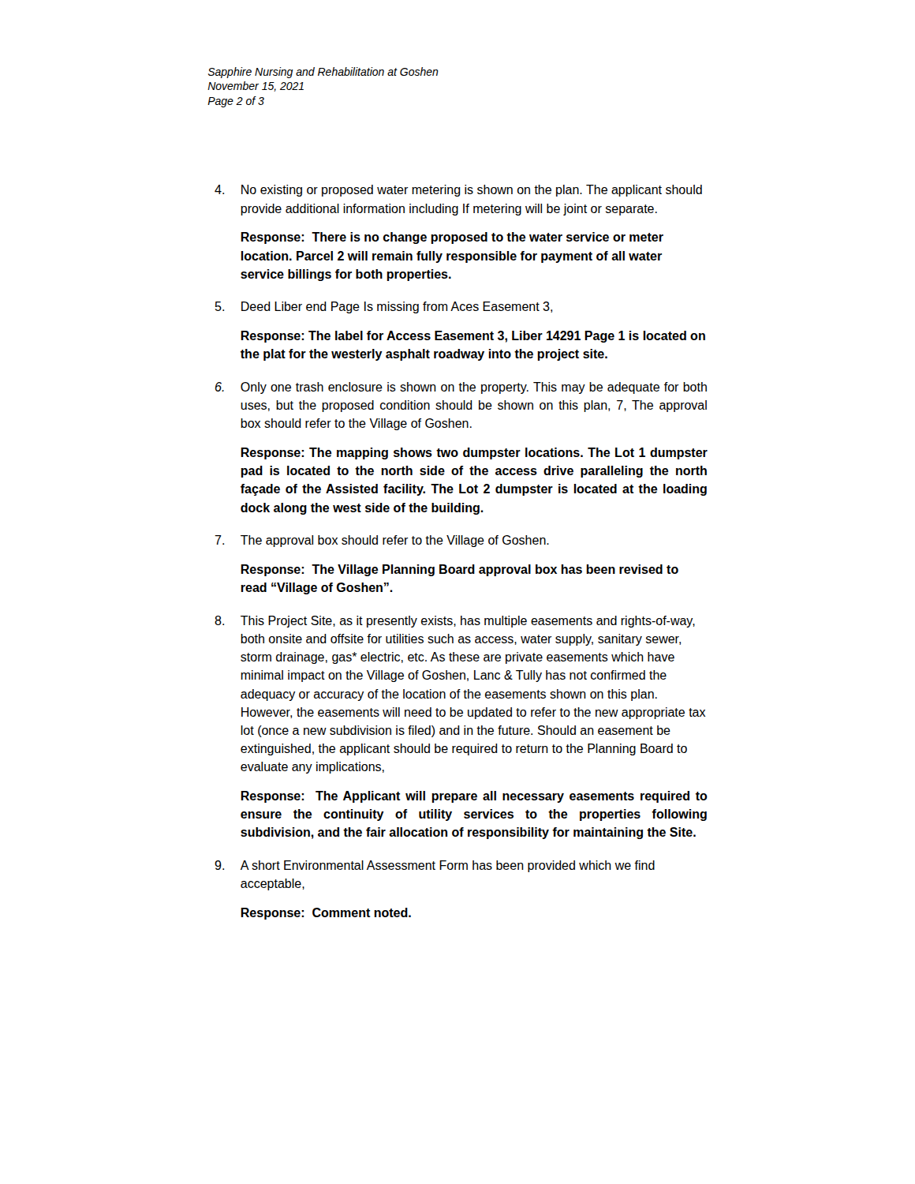Sapphire Nursing and Rehabilitation at Goshen
November 15, 2021
Page 2 of 3
4.
No existing or proposed water metering is shown on the plan. The applicant should provide additional information including If metering will be joint or separate.
Response: There is no change proposed to the water service or meter location. Parcel 2 will remain fully responsible for payment of all water service billings for both properties.
5.
Deed Liber end Page Is missing from Aces Easement 3,
Response: The label for Access Easement 3, Liber 14291 Page 1 is located on the plat for the westerly asphalt roadway into the project site.
6.
Only one trash enclosure is shown on the property. This may be adequate for both uses, but the proposed condition should be shown on this plan, 7, The approval box should refer to the Village of Goshen.
Response: The mapping shows two dumpster locations. The Lot 1 dumpster pad is located to the north side of the access drive paralleling the north façade of the Assisted facility. The Lot 2 dumpster is located at the loading dock along the west side of the building.
7.
The approval box should refer to the Village of Goshen.
Response: The Village Planning Board approval box has been revised to read “Village of Goshen”.
8.
This Project Site, as it presently exists, has multiple easements and rights-of-way, both onsite and offsite for utilities such as access, water supply, sanitary sewer, storm drainage, gas* electric, etc. As these are private easements which have minimal impact on the Village of Goshen, Lanc & Tully has not confirmed the adequacy or accuracy of the location of the easements shown on this plan. However, the easements will need to be updated to refer to the new appropriate tax lot (once a new subdivision is filed) and in the future. Should an easement be extinguished, the applicant should be required to return to the Planning Board to evaluate any implications,
Response: The Applicant will prepare all necessary easements required to ensure the continuity of utility services to the properties following subdivision, and the fair allocation of responsibility for maintaining the Site.
9.
A short Environmental Assessment Form has been provided which we find acceptable,
Response: Comment noted.